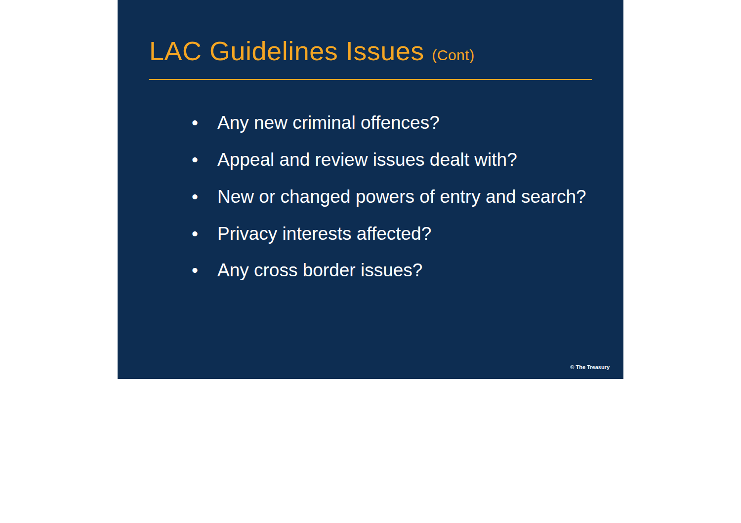LAC Guidelines Issues (Cont)
Any new criminal offences?
Appeal and review issues dealt with?
New or changed powers of entry and search?
Privacy interests affected?
Any cross border issues?
© The Treasury